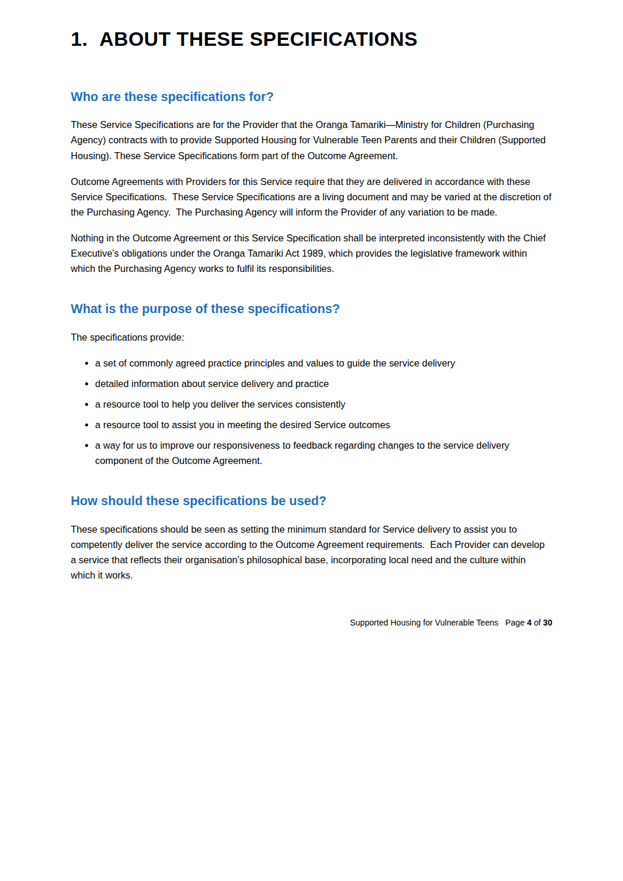1. ABOUT THESE SPECIFICATIONS
Who are these specifications for?
These Service Specifications are for the Provider that the Oranga Tamariki—Ministry for Children (Purchasing Agency) contracts with to provide Supported Housing for Vulnerable Teen Parents and their Children (Supported Housing). These Service Specifications form part of the Outcome Agreement.
Outcome Agreements with Providers for this Service require that they are delivered in accordance with these Service Specifications. These Service Specifications are a living document and may be varied at the discretion of the Purchasing Agency. The Purchasing Agency will inform the Provider of any variation to be made.
Nothing in the Outcome Agreement or this Service Specification shall be interpreted inconsistently with the Chief Executive's obligations under the Oranga Tamariki Act 1989, which provides the legislative framework within which the Purchasing Agency works to fulfil its responsibilities.
What is the purpose of these specifications?
The specifications provide:
a set of commonly agreed practice principles and values to guide the service delivery
detailed information about service delivery and practice
a resource tool to help you deliver the services consistently
a resource tool to assist you in meeting the desired Service outcomes
a way for us to improve our responsiveness to feedback regarding changes to the service delivery component of the Outcome Agreement.
How should these specifications be used?
These specifications should be seen as setting the minimum standard for Service delivery to assist you to competently deliver the service according to the Outcome Agreement requirements. Each Provider can develop a service that reflects their organisation's philosophical base, incorporating local need and the culture within which it works.
Supported Housing for Vulnerable Teens Page 4 of 30